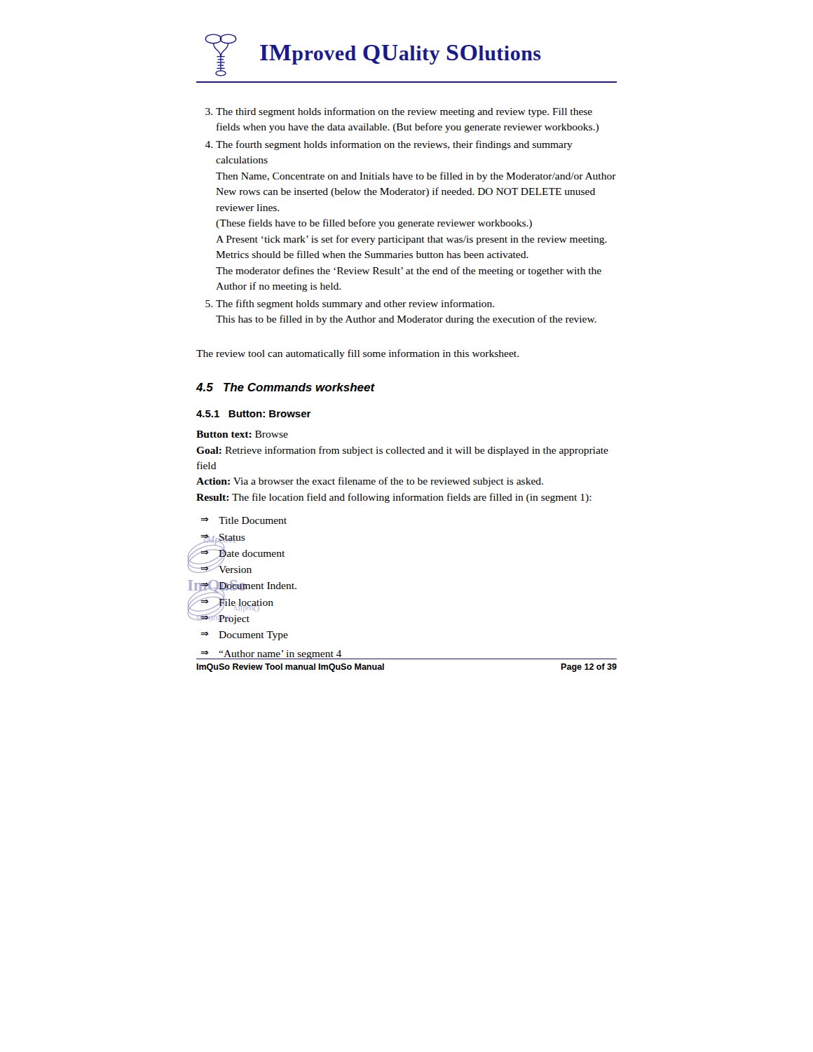IMproved QUality SOlutions
The third segment holds information on the review meeting and review type. Fill these fields when you have the data available. (But before you generate reviewer workbooks.)
The fourth segment holds information on the reviews, their findings and summary calculations
Then Name, Concentrate on and Initials have to be filled in by the Moderator/and/or Author
New rows can be inserted (below the Moderator) if needed. DO NOT DELETE unused reviewer lines.
(These fields have to be filled before you generate reviewer workbooks.)
A Present ‘tick mark’ is set for every participant that was/is present in the review meeting.
Metrics should be filled when the Summaries button has been activated.
The moderator defines the ‘Review Result’ at the end of the meeting or together with the Author if no meeting is held.
The fifth segment holds summary and other review information.
This has to be filled in by the Author and Moderator during the execution of the review.
The review tool can automatically fill some information in this worksheet.
4.5 The Commands worksheet
4.5.1 Button: Browser
Button text: Browse
Goal: Retrieve information from subject is collected and it will be displayed in the appropriate field
Action: Via a browser the exact filename of the to be reviewed subject is asked.
Result: The file location field and following information fields are filled in (in segment 1):
Title Document
Status
Date document
Version
Document Indent.
File location
Project
Document Type
“Author name’ in segment 4
IMprove ImQuSo SOlutions Quality
ImQuSo Review Tool manual ImQuSo Manual Page 12 of 39